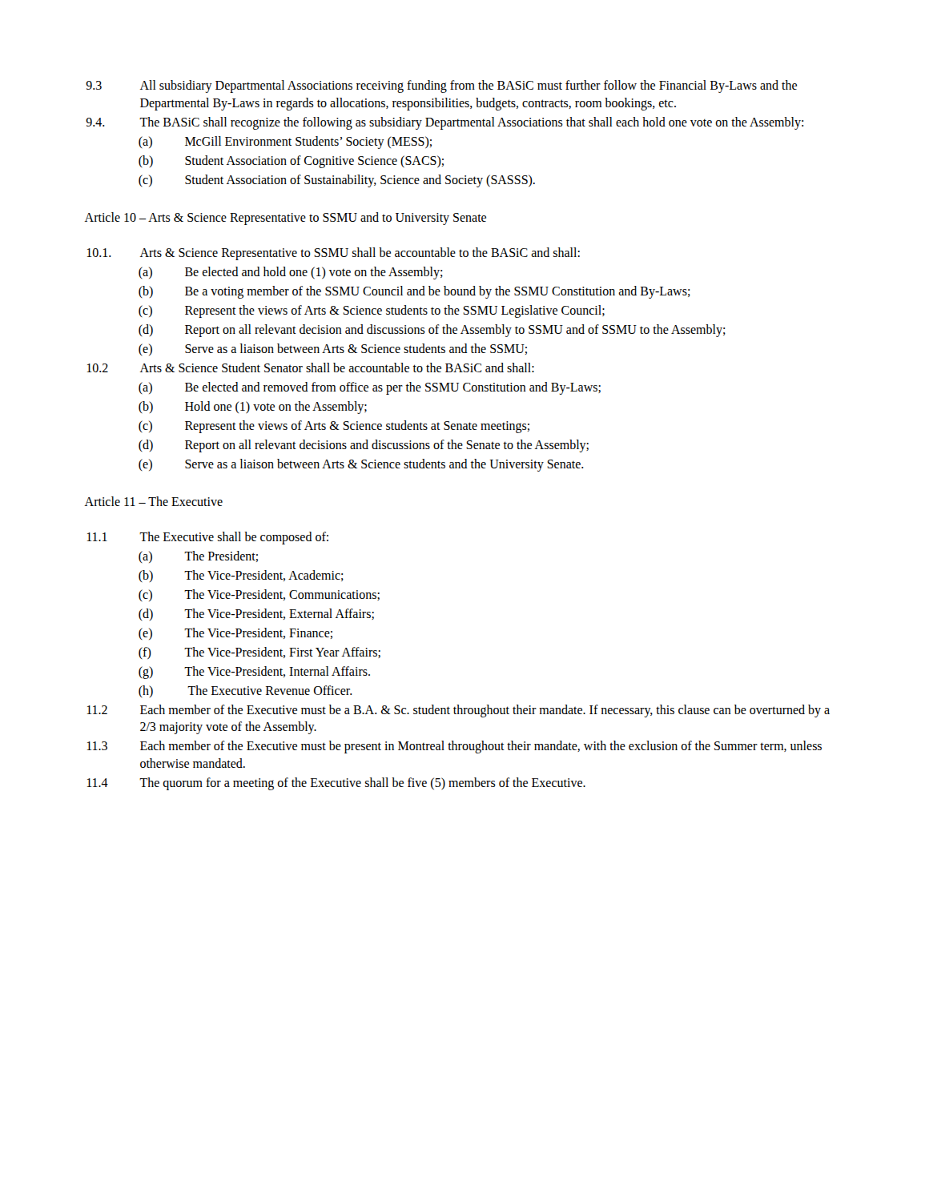9.3
All subsidiary Departmental Associations receiving funding from the BASiC must further follow the Financial By-Laws and the Departmental By-Laws in regards to allocations, responsibilities, budgets, contracts, room bookings, etc.
9.4.
The BASiC shall recognize the following as subsidiary Departmental Associations that shall each hold one vote on the Assembly:
(a)
McGill Environment Students’ Society (MESS);
(b)
Student Association of Cognitive Science (SACS);
(c)
Student Association of Sustainability, Science and Society (SASSS).
Article 10 – Arts & Science Representative to SSMU and to University Senate
10.1.
Arts & Science Representative to SSMU shall be accountable to the BASiC and shall:
(a)
Be elected and hold one (1) vote on the Assembly;
(b)
Be a voting member of the SSMU Council and be bound by the SSMU Constitution and By-Laws;
(c)
Represent the views of Arts & Science students to the SSMU Legislative Council;
(d)
Report on all relevant decision and discussions of the Assembly to SSMU and of SSMU to the Assembly;
(e)
Serve as a liaison between Arts & Science students and the SSMU;
10.2
Arts & Science Student Senator shall be accountable to the BASiC and shall:
(a)
Be elected and removed from office as per the SSMU Constitution and By-Laws;
(b)
Hold one (1) vote on the Assembly;
(c)
Represent the views of Arts & Science students at Senate meetings;
(d)
Report on all relevant decisions and discussions of the Senate to the Assembly;
(e)
Serve as a liaison between Arts & Science students and the University Senate.
Article 11 – The Executive
11.1
The Executive shall be composed of:
(a)
The President;
(b)
The Vice-President, Academic;
(c)
The Vice-President, Communications;
(d)
The Vice-President, External Affairs;
(e)
The Vice-President, Finance;
(f)
The Vice-President, First Year Affairs;
(g)
The Vice-President, Internal Affairs.
(h)
The Executive Revenue Officer.
11.2
Each member of the Executive must be a B.A. & Sc. student throughout their mandate. If necessary, this clause can be overturned by a 2/3 majority vote of the Assembly.
11.3
Each member of the Executive must be present in Montreal throughout their mandate, with the exclusion of the Summer term, unless otherwise mandated.
11.4
The quorum for a meeting of the Executive shall be five (5) members of the Executive.